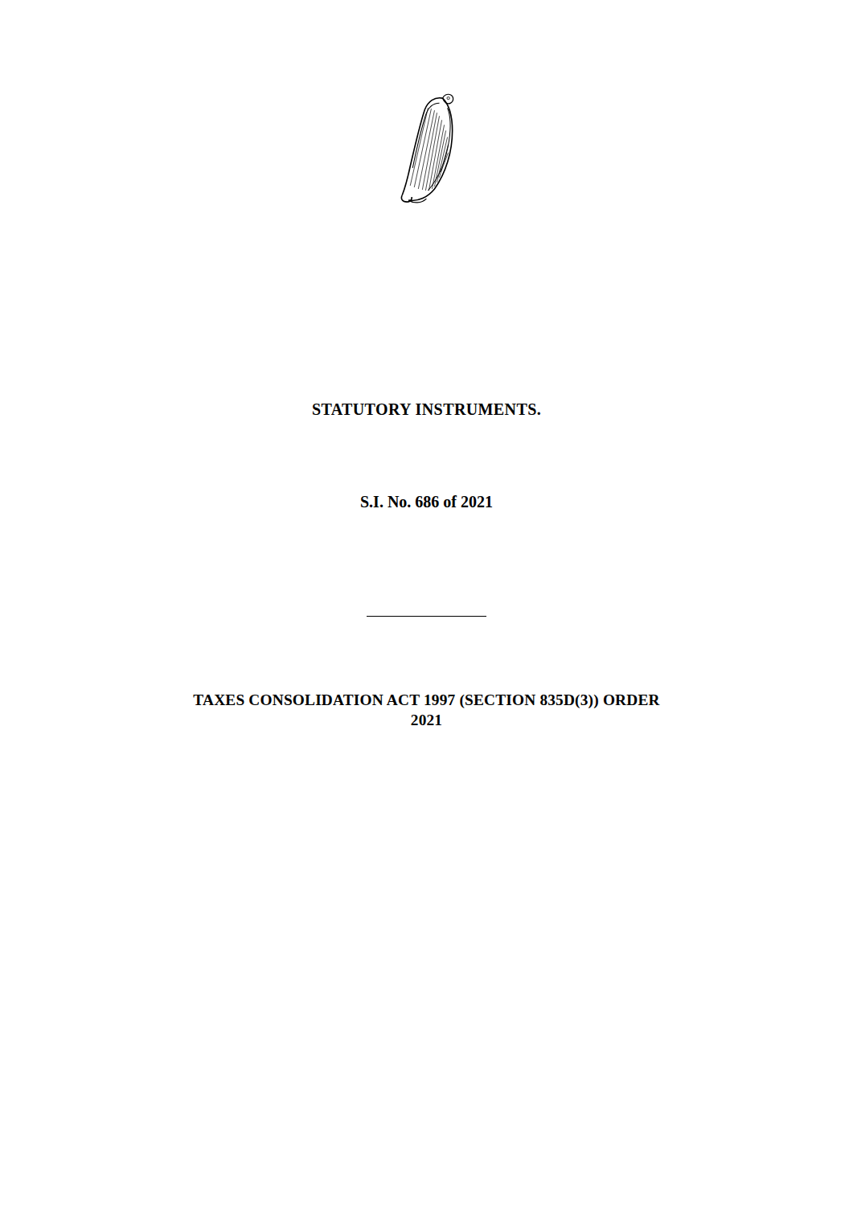STATUTORY INSTRUMENTS.
S.I. No. 686 of 2021
TAXES CONSOLIDATION ACT 1997 (SECTION 835D(3)) ORDER 2021